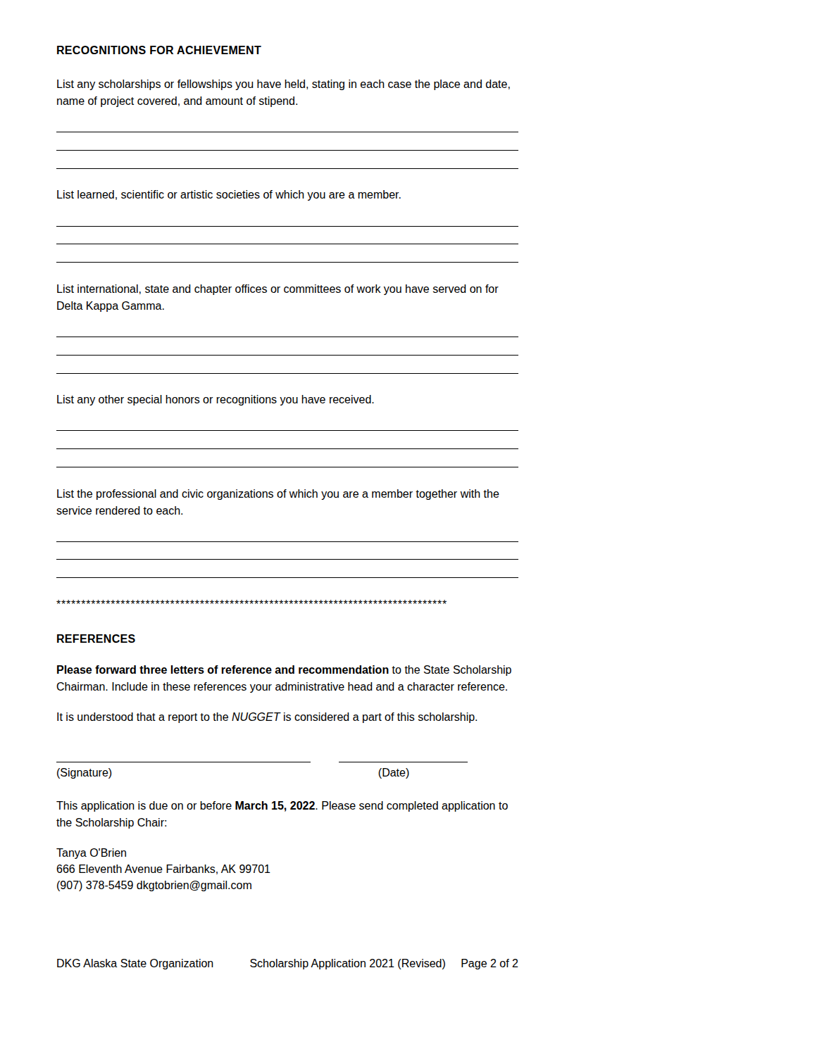RECOGNITIONS FOR ACHIEVEMENT
List any scholarships or fellowships you have held, stating in each case the place and date, name of project covered, and amount of stipend.
List learned, scientific or artistic societies of which you are a member.
List international, state and chapter offices or committees of work you have served on for Delta Kappa Gamma.
List any other special honors or recognitions you have received.
List the professional and civic organizations of which you are a member together with the service rendered to each.
*******************************************************************************
REFERENCES
Please forward three letters of reference and recommendation to the State Scholarship Chairman. Include in these references your administrative head and a character reference.
It is understood that a report to the NUGGET is considered a part of this scholarship.
(Signature)
(Date)
This application is due on or before March 15, 2022. Please send completed application to the Scholarship Chair:
Tanya O'Brien
666 Eleventh Avenue Fairbanks, AK 99701
(907) 378-5459 dkgtobrien@gmail.com
DKG Alaska State Organization Scholarship Application 2021 (Revised)
Page 2 of 2